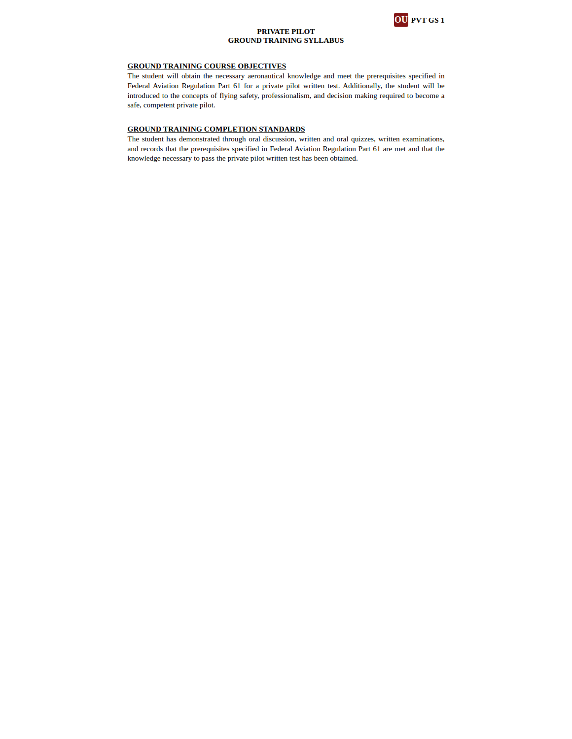OU PVT GS 1
PRIVATE PILOT
GROUND TRAINING SYLLABUS
GROUND TRAINING COURSE OBJECTIVES
The student will obtain the necessary aeronautical knowledge and meet the prerequisites specified in Federal Aviation Regulation Part 61 for a private pilot written test. Additionally, the student will be introduced to the concepts of flying safety, professionalism, and decision making required to become a safe, competent private pilot.
GROUND TRAINING COMPLETION STANDARDS
The student has demonstrated through oral discussion, written and oral quizzes, written examinations, and records that the prerequisites specified in Federal Aviation Regulation Part 61 are met and that the knowledge necessary to pass the private pilot written test has been obtained.